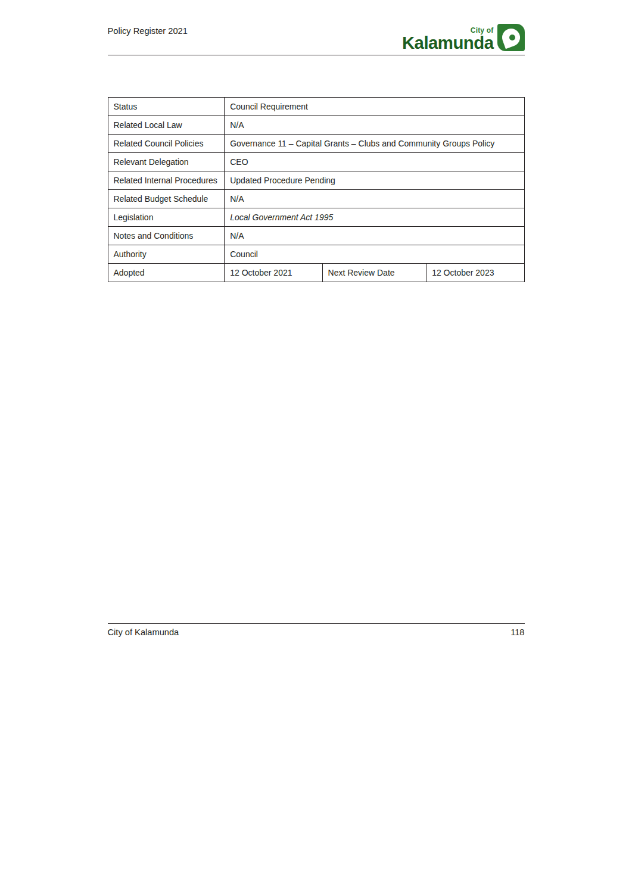Policy Register 2021
City of
Kalamunda
| Status | Council Requirement |
| Related Local Law | N/A |
| Related Council Policies | Governance 11 – Capital Grants – Clubs and Community Groups Policy |
| Relevant Delegation | CEO |
| Related Internal Procedures | Updated Procedure Pending |
| Related Budget Schedule | N/A |
| Legislation | Local Government Act 1995 |
| Notes and Conditions | N/A |
| Authority | Council |
| Adopted | 12 October 2021 | Next Review Date | 12 October 2023 |
City of Kalamunda
118